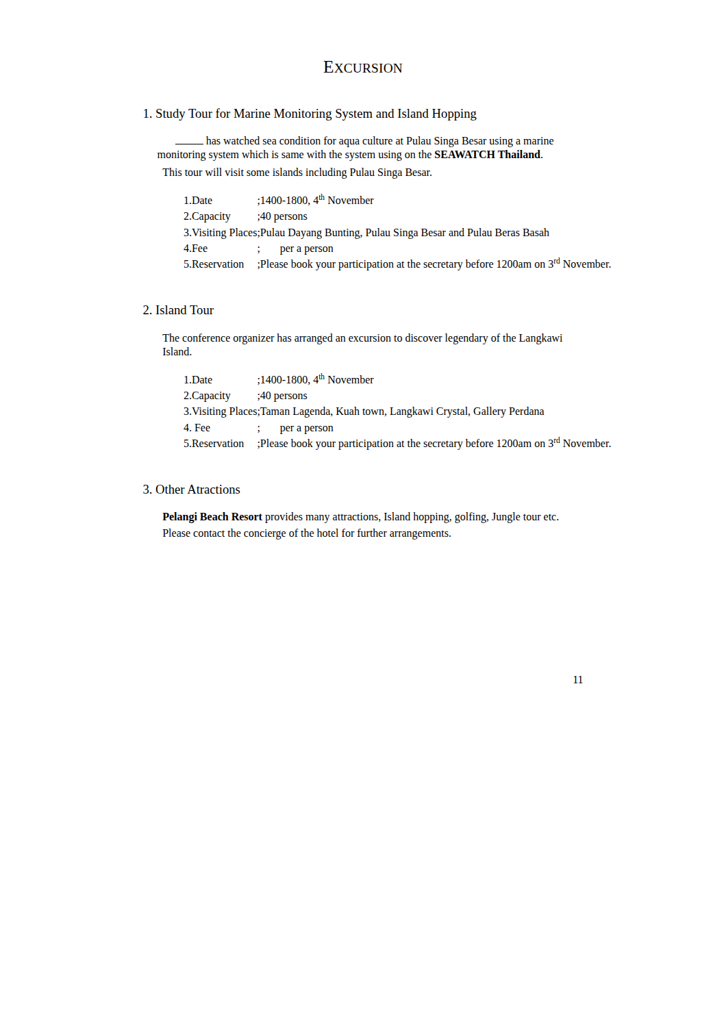EXCURSION
1. Study Tour for Marine Monitoring System and Island Hopping
has watched sea condition for aqua culture at Pulau Singa Besar using a marine monitoring system which is same with the system using on the SEAWATCH Thailand.
This tour will visit some islands including Pulau Singa Besar.
| 1. | Date | ; | 1400-1800, 4 th November |
| 2. | Capacity | ; | 40 persons |
| 3. | Visiting Places | ; | Pulau Dayang Bunting, Pulau Singa Besar and Pulau Beras Basah |
| 4. | Fee | ; | per a person |
| 5. | Reservation | ; | Please book your participation at the secretary before 1200am on 3 rd November. |
2. Island Tour
The conference organizer has arranged an excursion to discover legendary of the Langkawi Island.
| 1. | Date | ; | 1400-1800, 4 th November |
| 2. | Capacity | ; | 40 persons |
| 3. | Visiting Places | ; | Taman Lagenda, Kuah town, Langkawi Crystal, Gallery Perdana |
| 4. | Fee | ; | per a person |
| 5. | Reservation | ; | Please book your participation at the secretary before 1200am on 3 rd November. |
3. Other Atractions
Pelangi Beach Resort provides many attractions, Island hopping, golfing, Jungle tour etc.
Please contact the concierge of the hotel for further arrangements.
11